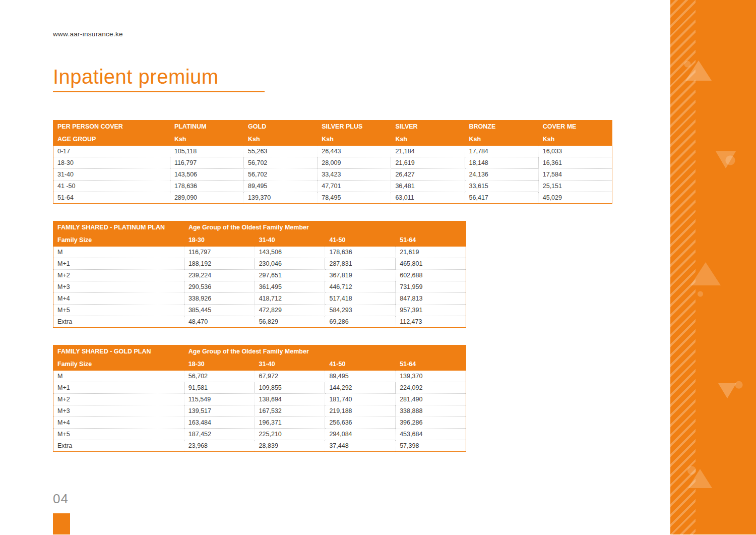www.aar-insurance.ke
Inpatient premium
| PER PERSON COVER | PLATINUM | GOLD | SILVER PLUS | SILVER | BRONZE | COVER ME |
| --- | --- | --- | --- | --- | --- | --- |
| AGE GROUP | Ksh | Ksh | Ksh | Ksh | Ksh | Ksh |
| 0-17 | 105,118 | 55,263 | 26,443 | 21,184 | 17,784 | 16,033 |
| 18-30 | 116,797 | 56,702 | 28,009 | 21,619 | 18,148 | 16,361 |
| 31-40 | 143,506 | 56,702 | 33,423 | 26,427 | 24,136 | 17,584 |
| 41 -50 | 178,636 | 89,495 | 47,701 | 36,481 | 33,615 | 25,151 |
| 51-64 | 289,090 | 139,370 | 78,495 | 63,011 | 56,417 | 45,029 |
| FAMILY SHARED - PLATINUM PLAN | Age Group of the Oldest Family Member |
| --- | --- |
| Family Size | 18-30 | 31-40 | 41-50 | 51-64 |
| M | 116,797 | 143,506 | 178,636 | 21,619 |
| M+1 | 188,192 | 230,046 | 287,831 | 465,801 |
| M+2 | 239,224 | 297,651 | 367,819 | 602,688 |
| M+3 | 290,536 | 361,495 | 446,712 | 731,959 |
| M+4 | 338,926 | 418,712 | 517,418 | 847,813 |
| M+5 | 385,445 | 472,829 | 584,293 | 957,391 |
| Extra | 48,470 | 56,829 | 69,286 | 112,473 |
| FAMILY SHARED - GOLD PLAN | Age Group of the Oldest Family Member |
| --- | --- |
| Family Size | 18-30 | 31-40 | 41-50 | 51-64 |
| M | 56,702 | 67,972 | 89,495 | 139,370 |
| M+1 | 91,581 | 109,855 | 144,292 | 224,092 |
| M+2 | 115,549 | 138,694 | 181,740 | 281,490 |
| M+3 | 139,517 | 167,532 | 219,188 | 338,888 |
| M+4 | 163,484 | 196,371 | 256,636 | 396,286 |
| M+5 | 187,452 | 225,210 | 294,084 | 453,684 |
| Extra | 23,968 | 28,839 | 37,448 | 57,398 |
04